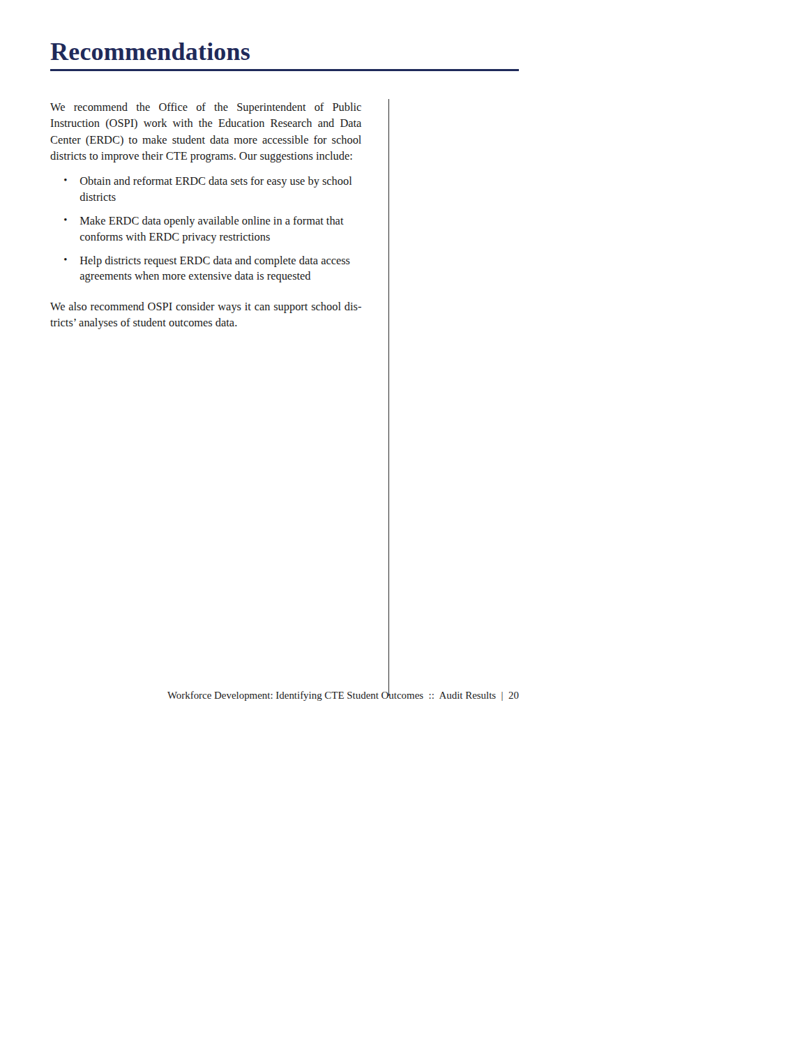Recommendations
We recommend the Office of the Superintendent of Public Instruction (OSPI) work with the Education Research and Data Center (ERDC) to make student data more accessible for school districts to improve their CTE programs. Our suggestions include:
Obtain and reformat ERDC data sets for easy use by school districts
Make ERDC data openly available online in a format that conforms with ERDC privacy restrictions
Help districts request ERDC data and complete data access agreements when more extensive data is requested
We also recommend OSPI consider ways it can support school districts’ analyses of student outcomes data.
Workforce Development: Identifying CTE Student Outcomes :: Audit Results | 20